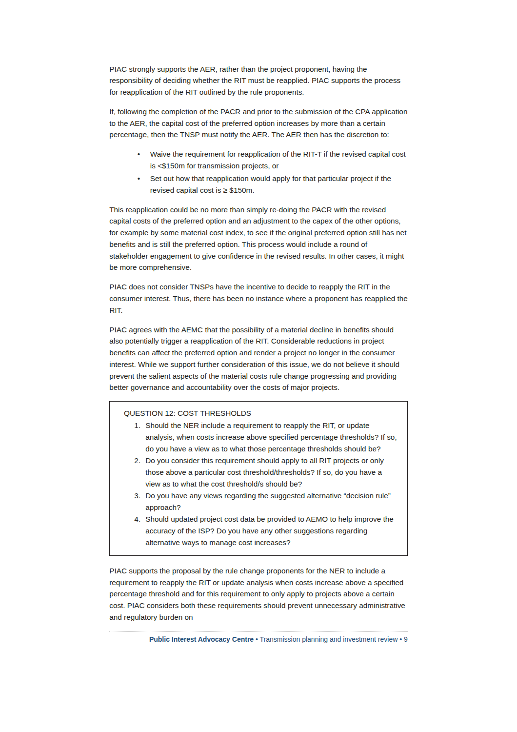PIAC strongly supports the AER, rather than the project proponent, having the responsibility of deciding whether the RIT must be reapplied. PIAC supports the process for reapplication of the RIT outlined by the rule proponents.
If, following the completion of the PACR and prior to the submission of the CPA application to the AER, the capital cost of the preferred option increases by more than a certain percentage, then the TNSP must notify the AER. The AER then has the discretion to:
Waive the requirement for reapplication of the RIT-T if the revised capital cost is <$150m for transmission projects, or
Set out how that reapplication would apply for that particular project if the revised capital cost is ≥ $150m.
This reapplication could be no more than simply re-doing the PACR with the revised capital costs of the preferred option and an adjustment to the capex of the other options, for example by some material cost index, to see if the original preferred option still has net benefits and is still the preferred option. This process would include a round of stakeholder engagement to give confidence in the revised results. In other cases, it might be more comprehensive.
PIAC does not consider TNSPs have the incentive to decide to reapply the RIT in the consumer interest. Thus, there has been no instance where a proponent has reapplied the RIT.
PIAC agrees with the AEMC that the possibility of a material decline in benefits should also potentially trigger a reapplication of the RIT. Considerable reductions in project benefits can affect the preferred option and render a project no longer in the consumer interest. While we support further consideration of this issue, we do not believe it should prevent the salient aspects of the material costs rule change progressing and providing better governance and accountability over the costs of major projects.
QUESTION 12: COST THRESHOLDS
Should the NER include a requirement to reapply the RIT, or update analysis, when costs increase above specified percentage thresholds? If so, do you have a view as to what those percentage thresholds should be?
Do you consider this requirement should apply to all RIT projects or only those above a particular cost threshold/thresholds? If so, do you have a view as to what the cost threshold/s should be?
Do you have any views regarding the suggested alternative “decision rule” approach?
Should updated project cost data be provided to AEMO to help improve the accuracy of the ISP? Do you have any other suggestions regarding alternative ways to manage cost increases?
PIAC supports the proposal by the rule change proponents for the NER to include a requirement to reapply the RIT or update analysis when costs increase above a specified percentage threshold and for this requirement to only apply to projects above a certain cost. PIAC considers both these requirements should prevent unnecessary administrative and regulatory burden on
Public Interest Advocacy Centre • Transmission planning and investment review • 9